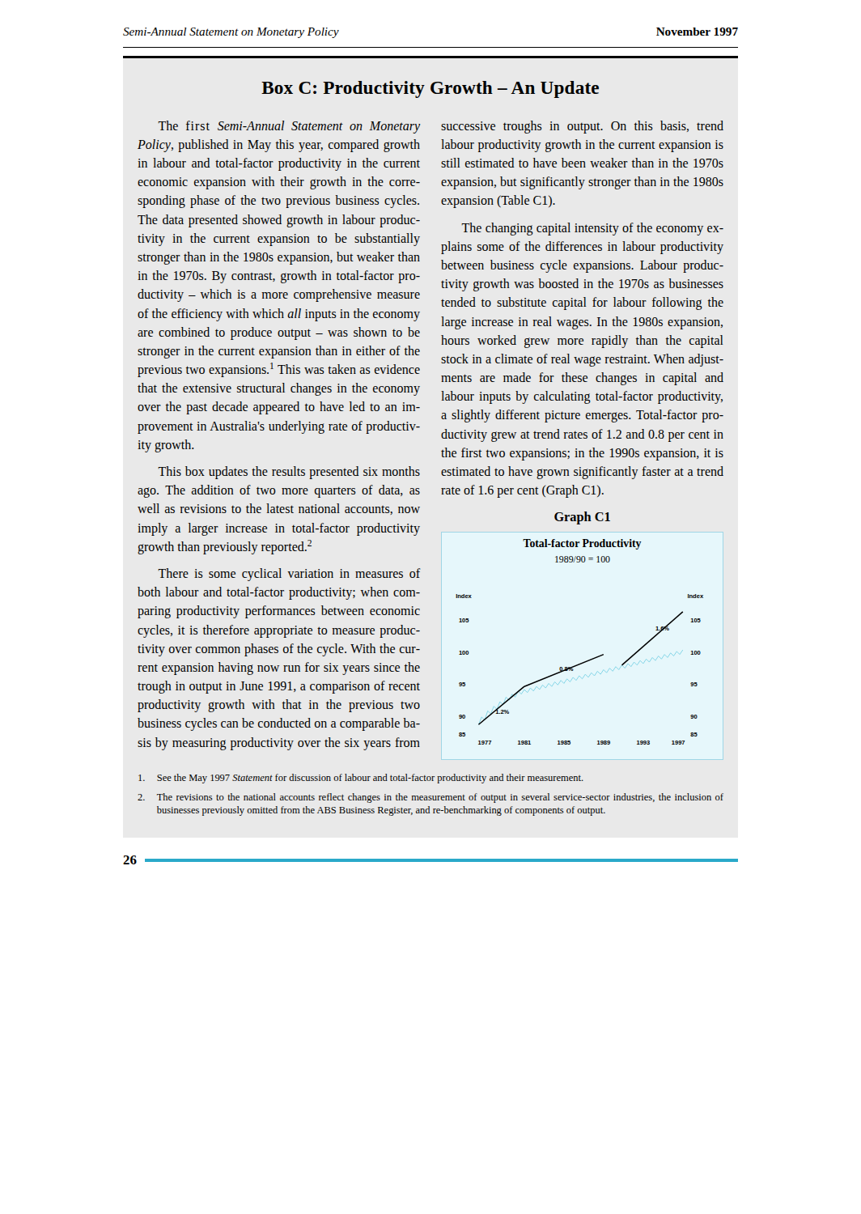Semi-Annual Statement on Monetary Policy
November 1997
Box C: Productivity Growth – An Update
The first Semi-Annual Statement on Monetary Policy, published in May this year, compared growth in labour and total-factor productivity in the current economic expansion with their growth in the corresponding phase of the two previous business cycles. The data presented showed growth in labour productivity in the current expansion to be substantially stronger than in the 1980s expansion, but weaker than in the 1970s. By contrast, growth in total-factor productivity – which is a more comprehensive measure of the efficiency with which all inputs in the economy are combined to produce output – was shown to be stronger in the current expansion than in either of the previous two expansions.1 This was taken as evidence that the extensive structural changes in the economy over the past decade appeared to have led to an improvement in Australia's underlying rate of productivity growth.
This box updates the results presented six months ago. The addition of two more quarters of data, as well as revisions to the latest national accounts, now imply a larger increase in total-factor productivity growth than previously reported.2
There is some cyclical variation in measures of both labour and total-factor productivity; when comparing productivity performances between economic cycles, it is therefore appropriate to measure productivity over common phases of the cycle. With the current expansion having now run for six years since the trough in output in June 1991, a comparison of recent productivity growth with that in the previous two business cycles can be conducted on a comparable basis by measuring productivity over the six years from successive troughs in output. On this basis, trend labour productivity growth in the current expansion is still estimated to have been weaker than in the 1970s expansion, but significantly stronger than in the 1980s expansion (Table C1).
The changing capital intensity of the economy explains some of the differences in labour productivity between business cycle expansions. Labour productivity growth was boosted in the 1970s as businesses tended to substitute capital for labour following the large increase in real wages. In the 1980s expansion, hours worked grew more rapidly than the capital stock in a climate of real wage restraint. When adjustments are made for these changes in capital and labour inputs by calculating total-factor productivity, a slightly different picture emerges. Total-factor productivity grew at trend rates of 1.2 and 0.8 per cent in the first two expansions; in the 1990s expansion, it is estimated to have grown significantly faster at a trend rate of 1.6 per cent (Graph C1).
Graph C1
Total-factor Productivity
1989/90 = 100
Index Index 105 100 95 90 85 105 100 95 90 85 1977 1981 1985 1989 1993 1997 1.2% 0.8% 1.6%
See the May 1997 Statement for discussion of labour and total-factor productivity and their measurement.
The revisions to the national accounts reflect changes in the measurement of output in several service-sector industries, the inclusion of businesses previously omitted from the ABS Business Register, and re-benchmarking of components of output.
26